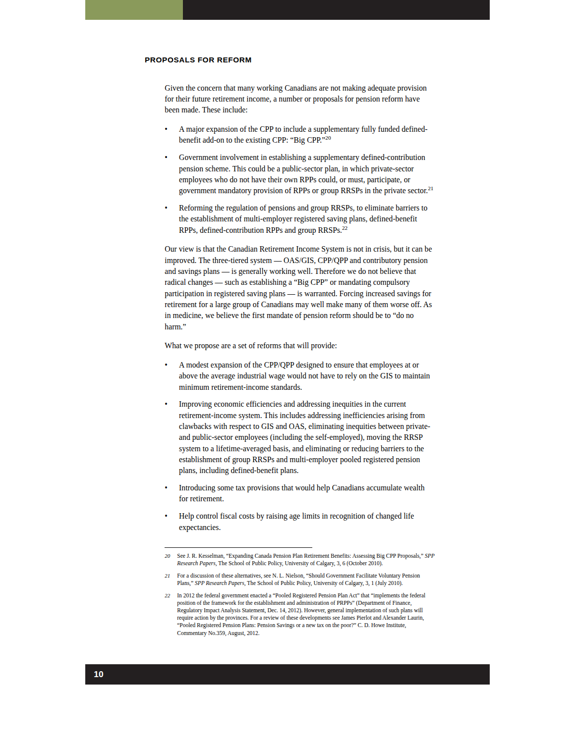PROPOSALS FOR REFORM
Given the concern that many working Canadians are not making adequate provision for their future retirement income, a number or proposals for pension reform have been made. These include:
A major expansion of the CPP to include a supplementary fully funded defined-benefit add-on to the existing CPP: “Big CPP.”20
Government involvement in establishing a supplementary defined-contribution pension scheme. This could be a public-sector plan, in which private-sector employees who do not have their own RPPs could, or must, participate, or government mandatory provision of RPPs or group RRSPs in the private sector.21
Reforming the regulation of pensions and group RRSPs, to eliminate barriers to the establishment of multi-employer registered saving plans, defined-benefit RPPs, defined-contribution RPPs and group RRSPs.22
Our view is that the Canadian Retirement Income System is not in crisis, but it can be improved. The three-tiered system — OAS/GIS, CPP/QPP and contributory pension and savings plans — is generally working well. Therefore we do not believe that radical changes — such as establishing a “Big CPP” or mandating compulsory participation in registered saving plans — is warranted. Forcing increased savings for retirement for a large group of Canadians may well make many of them worse off. As in medicine, we believe the first mandate of pension reform should be to “do no harm.”
What we propose are a set of reforms that will provide:
A modest expansion of the CPP/QPP designed to ensure that employees at or above the average industrial wage would not have to rely on the GIS to maintain minimum retirement-income standards.
Improving economic efficiencies and addressing inequities in the current retirement-income system. This includes addressing inefficiencies arising from clawbacks with respect to GIS and OAS, eliminating inequities between private- and public-sector employees (including the self-employed), moving the RRSP system to a lifetime-averaged basis, and eliminating or reducing barriers to the establishment of group RRSPs and multi-employer pooled registered pension plans, including defined-benefit plans.
Introducing some tax provisions that would help Canadians accumulate wealth for retirement.
Help control fiscal costs by raising age limits in recognition of changed life expectancies.
20 See J. R. Kesselman, “Expanding Canada Pension Plan Retirement Benefits: Assessing Big CPP Proposals,” SPP Research Papers, The School of Public Policy, University of Calgary, 3, 6 (October 2010).
21 For a discussion of these alternatives, see N. L. Nielson, “Should Government Facilitate Voluntary Pension Plans,” SPP Research Papers, The School of Public Policy, University of Calgary, 3, 1 (July 2010).
22 In 2012 the federal government enacted a “Pooled Registered Pension Plan Act” that “implements the federal position of the framework for the establishment and administration of PRPPs” (Department of Finance, Regulatory Impact Analysis Statement, Dec. 14, 2012). However, general implementation of such plans will require action by the provinces. For a review of these developments see James Pierlot and Alexander Laurin, “Pooled Registered Pension Plans: Pension Savings or a new tax on the poor?” C. D. Howe Institute, Commentary No.359, August, 2012.
10